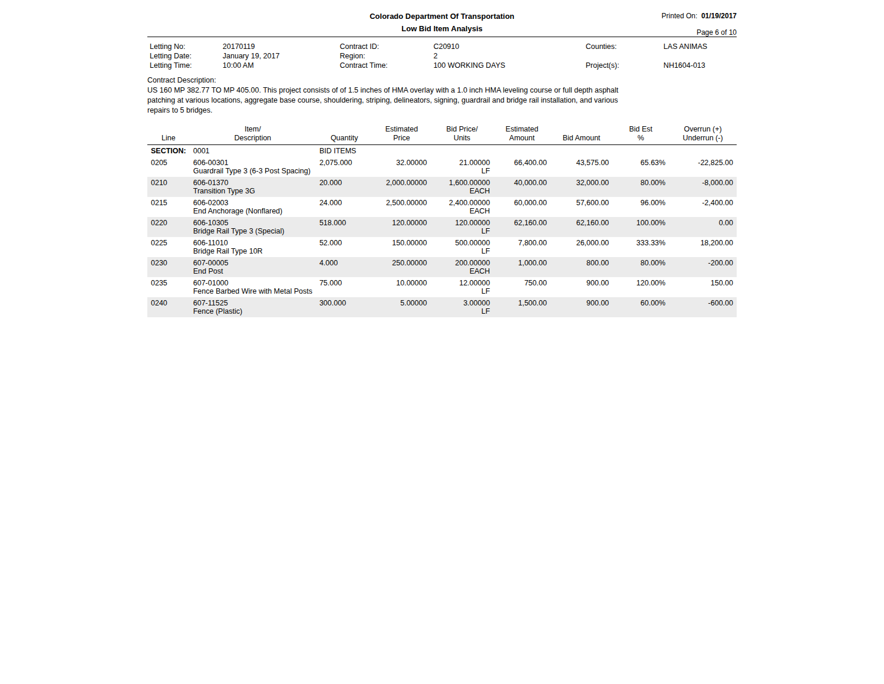Printed On: 01/19/2017
Colorado Department Of Transportation
Low Bid Item Analysis
Page 6 of 10
| Letting No: | 20170119 | Contract ID: | C20910 | Counties: | LAS ANIMAS |
| Letting Date: | January 19, 2017 | Region: | 2 | | |
| Letting Time: | 10:00 AM | Contract Time: | 100 WORKING DAYS | Project(s): | NH1604-013 |
Contract Description:
US 160 MP 382.77 TO MP 405.00. This project consists of of 1.5 inches of HMA overlay with a 1.0 inch HMA leveling course or full depth asphalt patching at various locations, aggregate base course, shouldering, striping, delineators, signing, guardrail and bridge rail installation, and various repairs to 5 bridges.
| Line | Item/ Description | Quantity | Estimated Price | Bid Price/ Units | Estimated Amount | Bid Amount | Bid Est % | Overrun (+) Underrun (-) |
| --- | --- | --- | --- | --- | --- | --- | --- | --- |
| SECTION: | 0001 | BID ITEMS |
| 0205 | 606-00301 Guardrail Type 3 (6-3 Post Spacing) | 2,075.000 | 32.00000 | 21.00000 LF | 66,400.00 | 43,575.00 | 65.63% | -22,825.00 |
| 0210 | 606-01370 Transition Type 3G | 20.000 | 2,000.00000 | 1,600.00000 EACH | 40,000.00 | 32,000.00 | 80.00% | -8,000.00 |
| 0215 | 606-02003 End Anchorage (Nonflared) | 24.000 | 2,500.00000 | 2,400.00000 EACH | 60,000.00 | 57,600.00 | 96.00% | -2,400.00 |
| 0220 | 606-10305 Bridge Rail Type 3 (Special) | 518.000 | 120.00000 | 120.00000 LF | 62,160.00 | 62,160.00 | 100.00% | 0.00 |
| 0225 | 606-11010 Bridge Rail Type 10R | 52.000 | 150.00000 | 500.00000 LF | 7,800.00 | 26,000.00 | 333.33% | 18,200.00 |
| 0230 | 607-00005 End Post | 4.000 | 250.00000 | 200.00000 EACH | 1,000.00 | 800.00 | 80.00% | -200.00 |
| 0235 | 607-01000 Fence Barbed Wire with Metal Posts | 75.000 | 10.00000 | 12.00000 LF | 750.00 | 900.00 | 120.00% | 150.00 |
| 0240 | 607-11525 Fence (Plastic) | 300.000 | 5.00000 | 3.00000 LF | 1,500.00 | 900.00 | 60.00% | -600.00 |